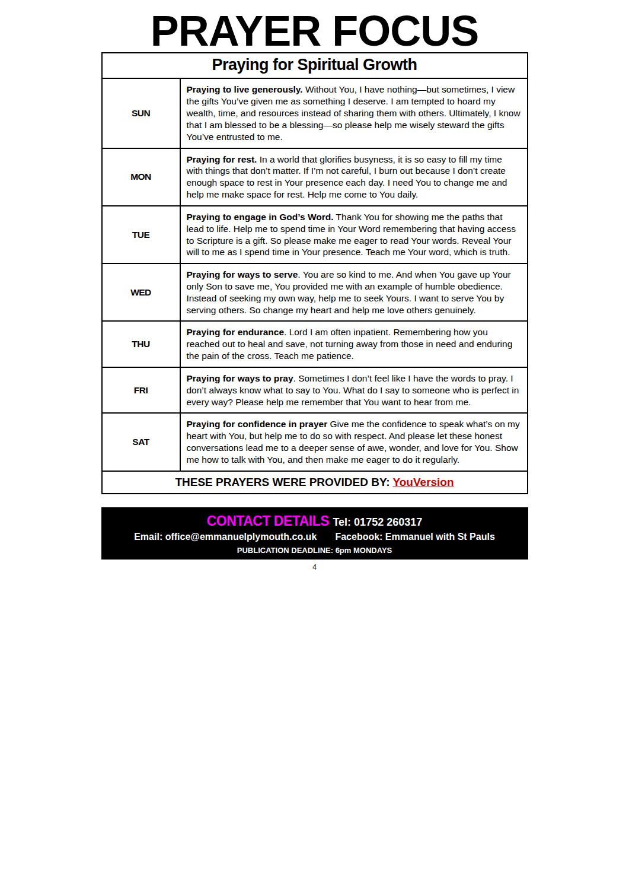PRAYER FOCUS
Praying for Spiritual Growth
| SUN | Praying to live generously. Without You, I have nothing—but sometimes, I view the gifts You’ve given me as something I deserve. I am tempted to hoard my wealth, time, and resources instead of sharing them with others. Ultimately, I know that I am blessed to be a blessing—so please help me wisely steward the gifts You’ve entrusted to me. |
| MON | Praying for rest. In a world that glorifies busyness, it is so easy to fill my time with things that don’t matter. If I’m not careful, I burn out because I don’t create enough space to rest in Your presence each day. I need You to change me and help me make space for rest. Help me come to You daily. |
| TUE | Praying to engage in God’s Word. Thank You for showing me the paths that lead to life. Help me to spend time in Your Word remembering that having access to Scripture is a gift. So please make me eager to read Your words. Reveal Your will to me as I spend time in Your presence. Teach me Your word, which is truth. |
| WED | Praying for ways to serve . You are so kind to me. And when You gave up Your only Son to save me, You provided me with an example of humble obedience. Instead of seeking my own way, help me to seek Yours. I want to serve You by serving others. So change my heart and help me love others genuinely. |
| THU | Praying for endurance . Lord I am often inpatient. Remembering how you reached out to heal and save, not turning away from those in need and enduring the pain of the cross. Teach me patience. |
| FRI | Praying for ways to pray . Sometimes I don’t feel like I have the words to pray. I don’t always know what to say to You. What do I say to someone who is perfect in every way? Please help me remember that You want to hear from me. |
| SAT | Praying for confidence in prayer Give me the confidence to speak what’s on my heart with You, but help me to do so with respect. And please let these honest conversations lead me to a deeper sense of awe, wonder, and love for You. Show me how to talk with You, and then make me eager to do it regularly. |
| THESE PRAYERS WERE PROVIDED BY: YouVersion |
CONTACT DETAILS Tel: 01752 260317
Email: office@emmanuelplymouth.co.uk Facebook: Emmanuel with St Pauls
PUBLICATION DEADLINE: 6pm MONDAYS
4